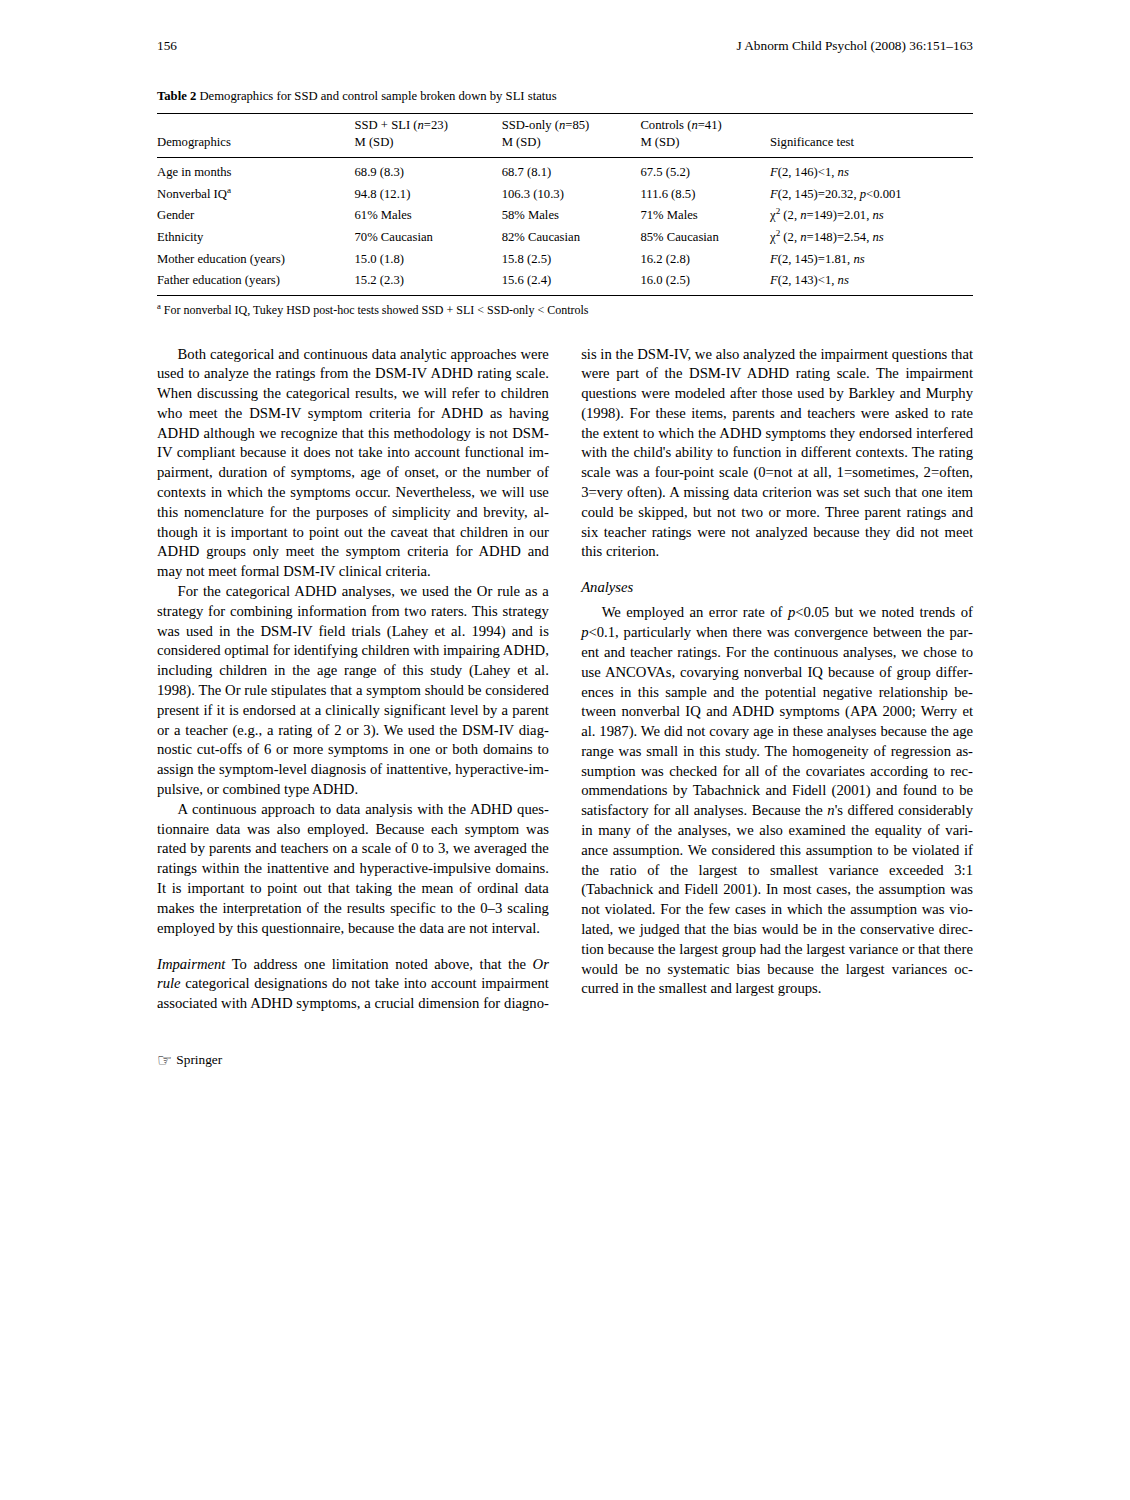156 J Abnorm Child Psychol (2008) 36:151–163
Table 2 Demographics for SSD and control sample broken down by SLI status
| Demographics | SSD + SLI ( n =23) M (SD) | SSD-only ( n =85) M (SD) | Controls ( n =41) M (SD) | Significance test |
| --- | --- | --- | --- | --- |
| Age in months | 68.9 (8.3) | 68.7 (8.1) | 67.5 (5.2) | F (2, 146)<1, ns |
| Nonverbal IQ a | 94.8 (12.1) | 106.3 (10.3) | 111.6 (8.5) | F (2, 145)=20.32, p <0.001 |
| Gender | 61% Males | 58% Males | 71% Males | χ 2 (2, n =149)=2.01, ns |
| Ethnicity | 70% Caucasian | 82% Caucasian | 85% Caucasian | χ 2 (2, n =148)=2.54, ns |
| Mother education (years) | 15.0 (1.8) | 15.8 (2.5) | 16.2 (2.8) | F (2, 145)=1.81, ns |
| Father education (years) | 15.2 (2.3) | 15.6 (2.4) | 16.0 (2.5) | F (2, 143)<1, ns |
a For nonverbal IQ, Tukey HSD post-hoc tests showed SSD + SLI < SSD-only < Controls
Both categorical and continuous data analytic approaches were used to analyze the ratings from the DSM-IV ADHD rating scale. When discussing the categorical results, we will refer to children who meet the DSM-IV symptom criteria for ADHD as having ADHD although we recognize that this methodology is not DSM-IV compliant because it does not take into account functional impairment, duration of symptoms, age of onset, or the number of contexts in which the symptoms occur. Nevertheless, we will use this nomenclature for the purposes of simplicity and brevity, although it is important to point out the caveat that children in our ADHD groups only meet the symptom criteria for ADHD and may not meet formal DSM-IV clinical criteria.
For the categorical ADHD analyses, we used the Or rule as a strategy for combining information from two raters. This strategy was used in the DSM-IV field trials (Lahey et al. 1994) and is considered optimal for identifying children with impairing ADHD, including children in the age range of this study (Lahey et al. 1998). The Or rule stipulates that a symptom should be considered present if it is endorsed at a clinically significant level by a parent or a teacher (e.g., a rating of 2 or 3). We used the DSM-IV diagnostic cut-offs of 6 or more symptoms in one or both domains to assign the symptom-level diagnosis of inattentive, hyperactive-impulsive, or combined type ADHD.
A continuous approach to data analysis with the ADHD questionnaire data was also employed. Because each symptom was rated by parents and teachers on a scale of 0 to 3, we averaged the ratings within the inattentive and hyperactive-impulsive domains. It is important to point out that taking the mean of ordinal data makes the interpretation of the results specific to the 0–3 scaling employed by this questionnaire, because the data are not interval.
Impairment To address one limitation noted above, that the Or rule categorical designations do not take into account impairment associated with ADHD symptoms, a crucial dimension for diagnosis in the DSM-IV, we also analyzed the impairment questions that were part of the DSM-IV ADHD rating scale. The impairment questions were modeled after those used by Barkley and Murphy (1998). For these items, parents and teachers were asked to rate the extent to which the ADHD symptoms they endorsed interfered with the child's ability to function in different contexts. The rating scale was a four-point scale (0=not at all, 1=sometimes, 2=often, 3=very often). A missing data criterion was set such that one item could be skipped, but not two or more. Three parent ratings and six teacher ratings were not analyzed because they did not meet this criterion.
Analyses
We employed an error rate of p<0.05 but we noted trends of p<0.1, particularly when there was convergence between the parent and teacher ratings. For the continuous analyses, we chose to use ANCOVAs, covarying nonverbal IQ because of group differences in this sample and the potential negative relationship between nonverbal IQ and ADHD symptoms (APA 2000; Werry et al. 1987). We did not covary age in these analyses because the age range was small in this study. The homogeneity of regression assumption was checked for all of the covariates according to recommendations by Tabachnick and Fidell (2001) and found to be satisfactory for all analyses. Because the n's differed considerably in many of the analyses, we also examined the equality of variance assumption. We considered this assumption to be violated if the ratio of the largest to smallest variance exceeded 3:1 (Tabachnick and Fidell 2001). In most cases, the assumption was not violated. For the few cases in which the assumption was violated, we judged that the bias would be in the conservative direction because the largest group had the largest variance or that there would be no systematic bias because the largest variances occurred in the smallest and largest groups.
☞Springer